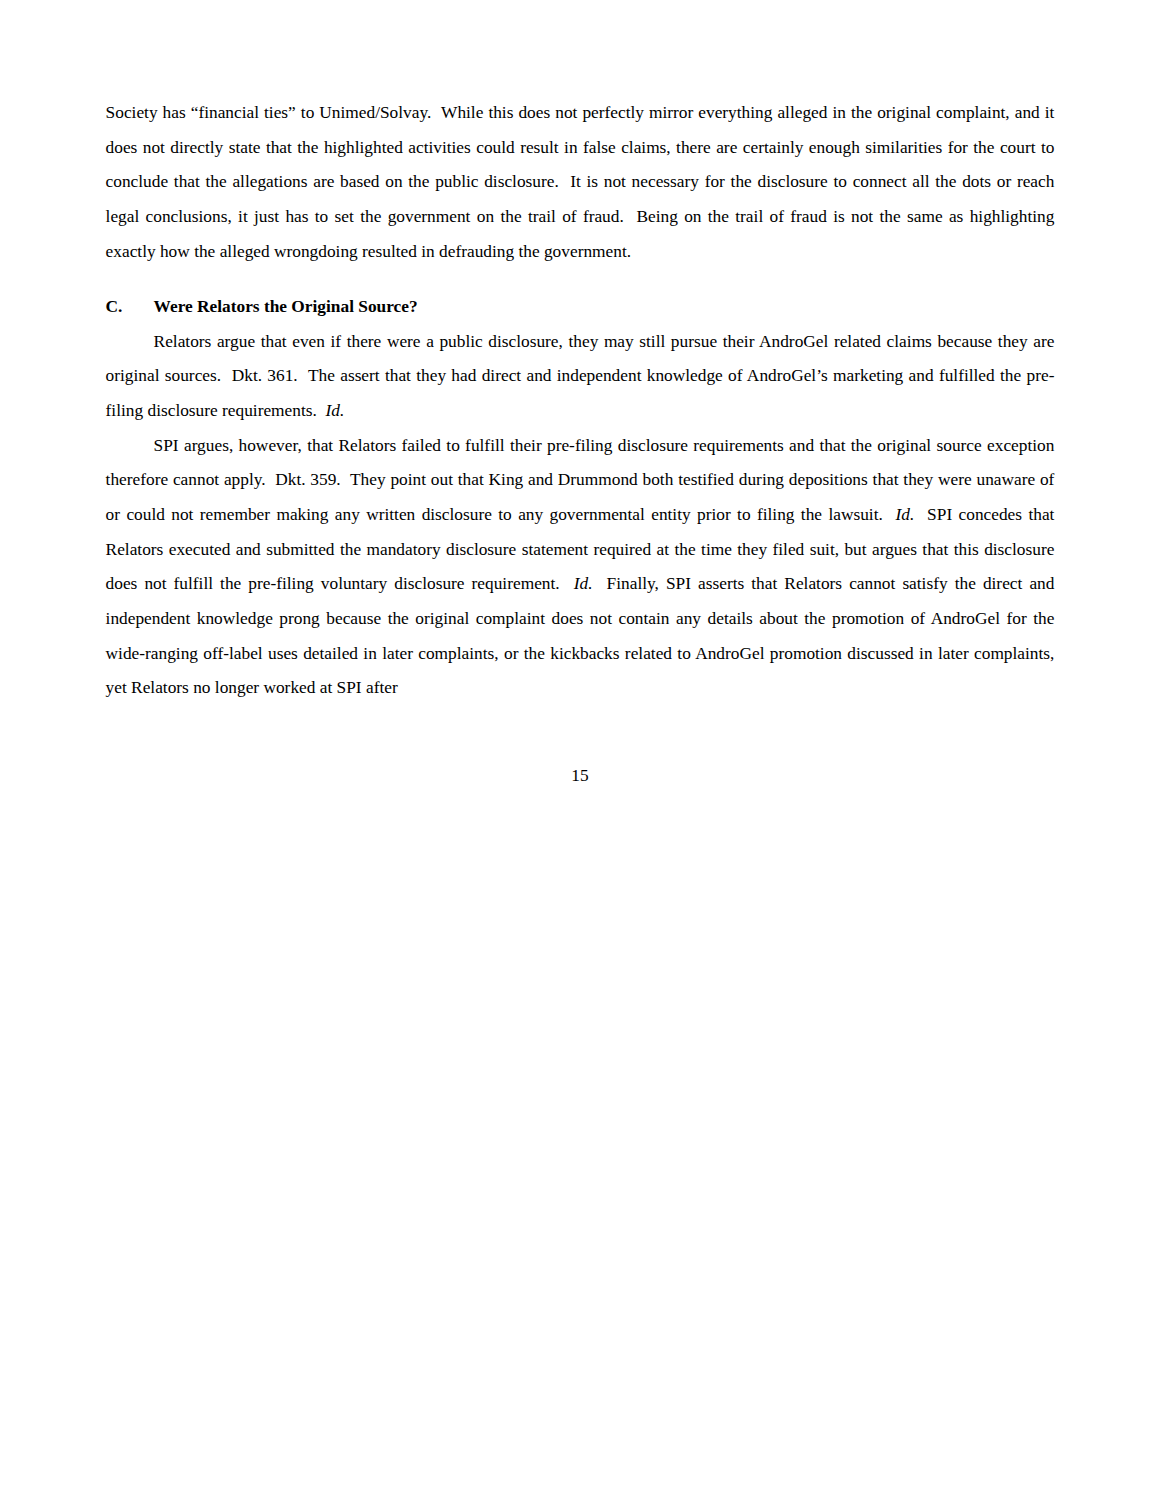Society has “financial ties” to Unimed/Solvay. While this does not perfectly mirror everything alleged in the original complaint, and it does not directly state that the highlighted activities could result in false claims, there are certainly enough similarities for the court to conclude that the allegations are based on the public disclosure. It is not necessary for the disclosure to connect all the dots or reach legal conclusions, it just has to set the government on the trail of fraud. Being on the trail of fraud is not the same as highlighting exactly how the alleged wrongdoing resulted in defrauding the government.
C. Were Relators the Original Source?
Relators argue that even if there were a public disclosure, they may still pursue their AndroGel related claims because they are original sources. Dkt. 361. The assert that they had direct and independent knowledge of AndroGel’s marketing and fulfilled the pre-filing disclosure requirements. Id.
SPI argues, however, that Relators failed to fulfill their pre-filing disclosure requirements and that the original source exception therefore cannot apply. Dkt. 359. They point out that King and Drummond both testified during depositions that they were unaware of or could not remember making any written disclosure to any governmental entity prior to filing the lawsuit. Id. SPI concedes that Relators executed and submitted the mandatory disclosure statement required at the time they filed suit, but argues that this disclosure does not fulfill the pre-filing voluntary disclosure requirement. Id. Finally, SPI asserts that Relators cannot satisfy the direct and independent knowledge prong because the original complaint does not contain any details about the promotion of AndroGel for the wide-ranging off-label uses detailed in later complaints, or the kickbacks related to AndroGel promotion discussed in later complaints, yet Relators no longer worked at SPI after
15